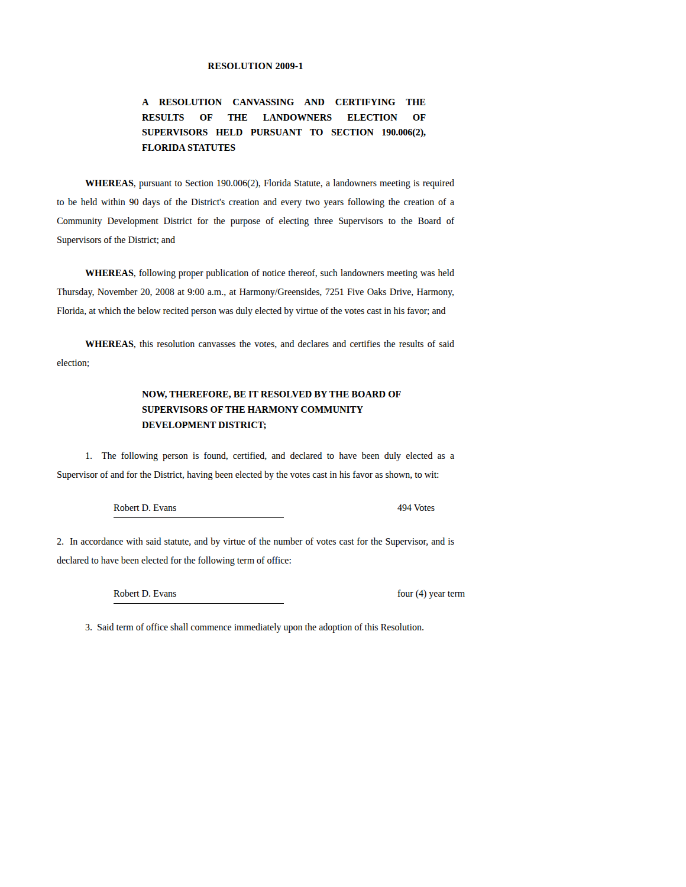RESOLUTION 2009-1
A Resolution Canvassing and Certifying the Results of the Landowners Election of Supervisors Held Pursuant to Section 190.006(2), Florida Statutes
WHEREAS, pursuant to Section 190.006(2), Florida Statute, a landowners meeting is required to be held within 90 days of the District's creation and every two years following the creation of a Community Development District for the purpose of electing three Supervisors to the Board of Supervisors of the District; and
WHEREAS, following proper publication of notice thereof, such landowners meeting was held Thursday, November 20, 2008 at 9:00 a.m., at Harmony/Greensides, 7251 Five Oaks Drive, Harmony, Florida, at which the below recited person was duly elected by virtue of the votes cast in his favor; and
WHEREAS, this resolution canvasses the votes, and declares and certifies the results of said election;
NOW, THEREFORE, BE IT RESOLVED BY THE BOARD OF SUPERVISORS OF THE HARMONY COMMUNITY DEVELOPMENT DISTRICT;
1. The following person is found, certified, and declared to have been duly elected as a Supervisor of and for the District, having been elected by the votes cast in his favor as shown, to wit:
Robert D. Evans 494 Votes
2. In accordance with said statute, and by virtue of the number of votes cast for the Supervisor, and is declared to have been elected for the following term of office:
Robert D. Evans four (4) year term
3. Said term of office shall commence immediately upon the adoption of this Resolution.